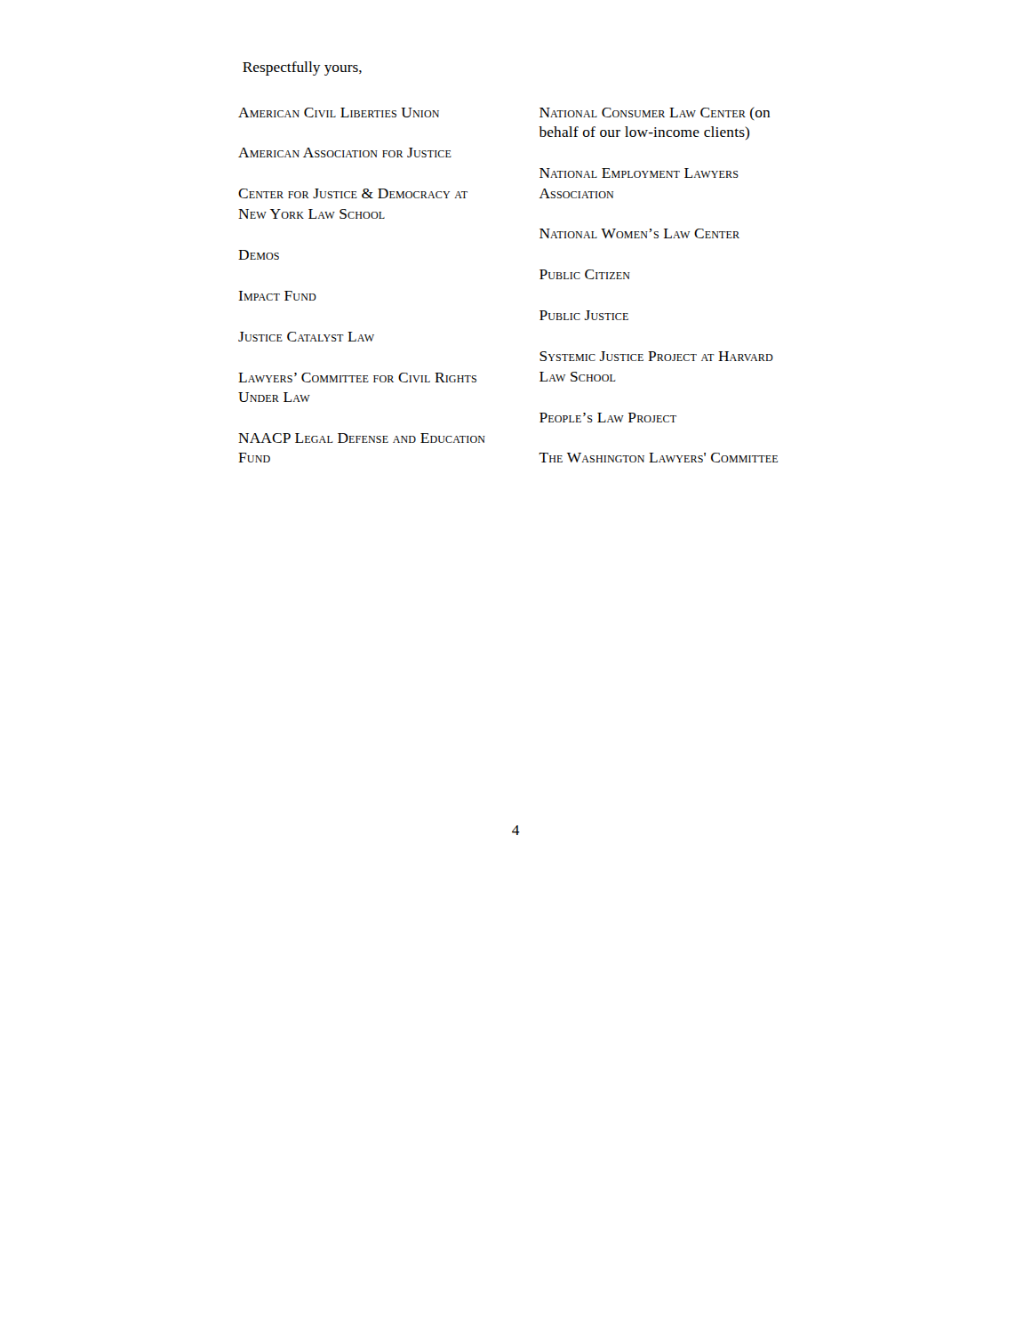Respectfully yours,
American Civil Liberties Union
American Association for Justice
Center for Justice & Democracy at New York Law School
Demos
Impact Fund
Justice Catalyst Law
Lawyers’ Committee for Civil Rights Under Law
NAACP Legal Defense and Education Fund
National Consumer Law Center (on behalf of our low-income clients)
National Employment Lawyers Association
National Women’s Law Center
Public Citizen
Public Justice
Systemic Justice Project at Harvard Law School
People’s Law Project
The Washington Lawyers' Committee
4